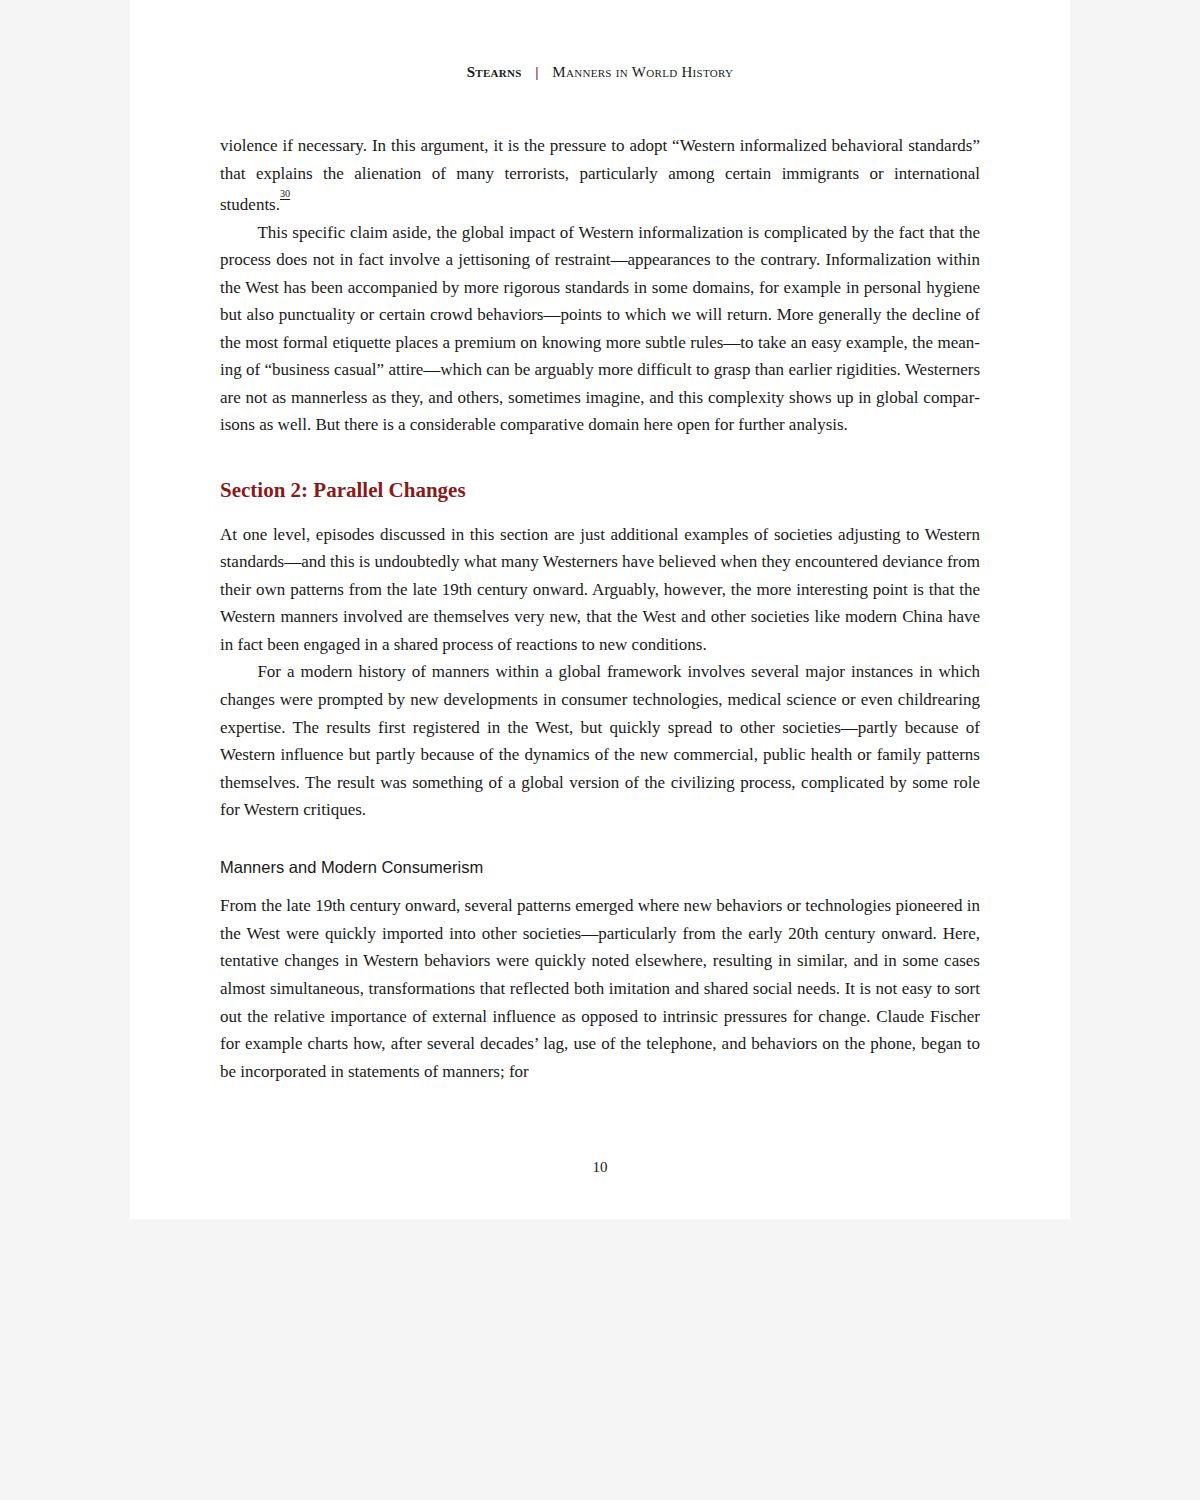Stearns|Manners in World History
violence if necessary. In this argument, it is the pressure to adopt “Western informalized behavioral standards” that explains the alienation of many terrorists, particularly among certain immigrants or international students.30
This specific claim aside, the global impact of Western informalization is complicated by the fact that the process does not in fact involve a jettisoning of restraint—appearances to the contrary. Informalization within the West has been accompanied by more rigorous standards in some domains, for example in personal hygiene but also punctuality or certain crowd behaviors—points to which we will return. More generally the decline of the most formal etiquette places a premium on knowing more subtle rules—to take an easy example, the meaning of “business casual” attire—which can be arguably more difficult to grasp than earlier rigidities. Westerners are not as mannerless as they, and others, sometimes imagine, and this complexity shows up in global comparisons as well. But there is a considerable comparative domain here open for further analysis.
Section 2: Parallel Changes
At one level, episodes discussed in this section are just additional examples of societies adjusting to Western standards—and this is undoubtedly what many Westerners have believed when they encountered deviance from their own patterns from the late 19th century onward. Arguably, however, the more interesting point is that the Western manners involved are themselves very new, that the West and other societies like modern China have in fact been engaged in a shared process of reactions to new conditions.
For a modern history of manners within a global framework involves several major instances in which changes were prompted by new developments in consumer technologies, medical science or even childrearing expertise. The results first registered in the West, but quickly spread to other societies—partly because of Western influence but partly because of the dynamics of the new commercial, public health or family patterns themselves. The result was something of a global version of the civilizing process, complicated by some role for Western critiques.
Manners and Modern Consumerism
From the late 19th century onward, several patterns emerged where new behaviors or technologies pioneered in the West were quickly imported into other societies—particularly from the early 20th century onward. Here, tentative changes in Western behaviors were quickly noted elsewhere, resulting in similar, and in some cases almost simultaneous, transformations that reflected both imitation and shared social needs. It is not easy to sort out the relative importance of external influence as opposed to intrinsic pressures for change. Claude Fischer for example charts how, after several decades’ lag, use of the telephone, and behaviors on the phone, began to be incorporated in statements of manners; for
10